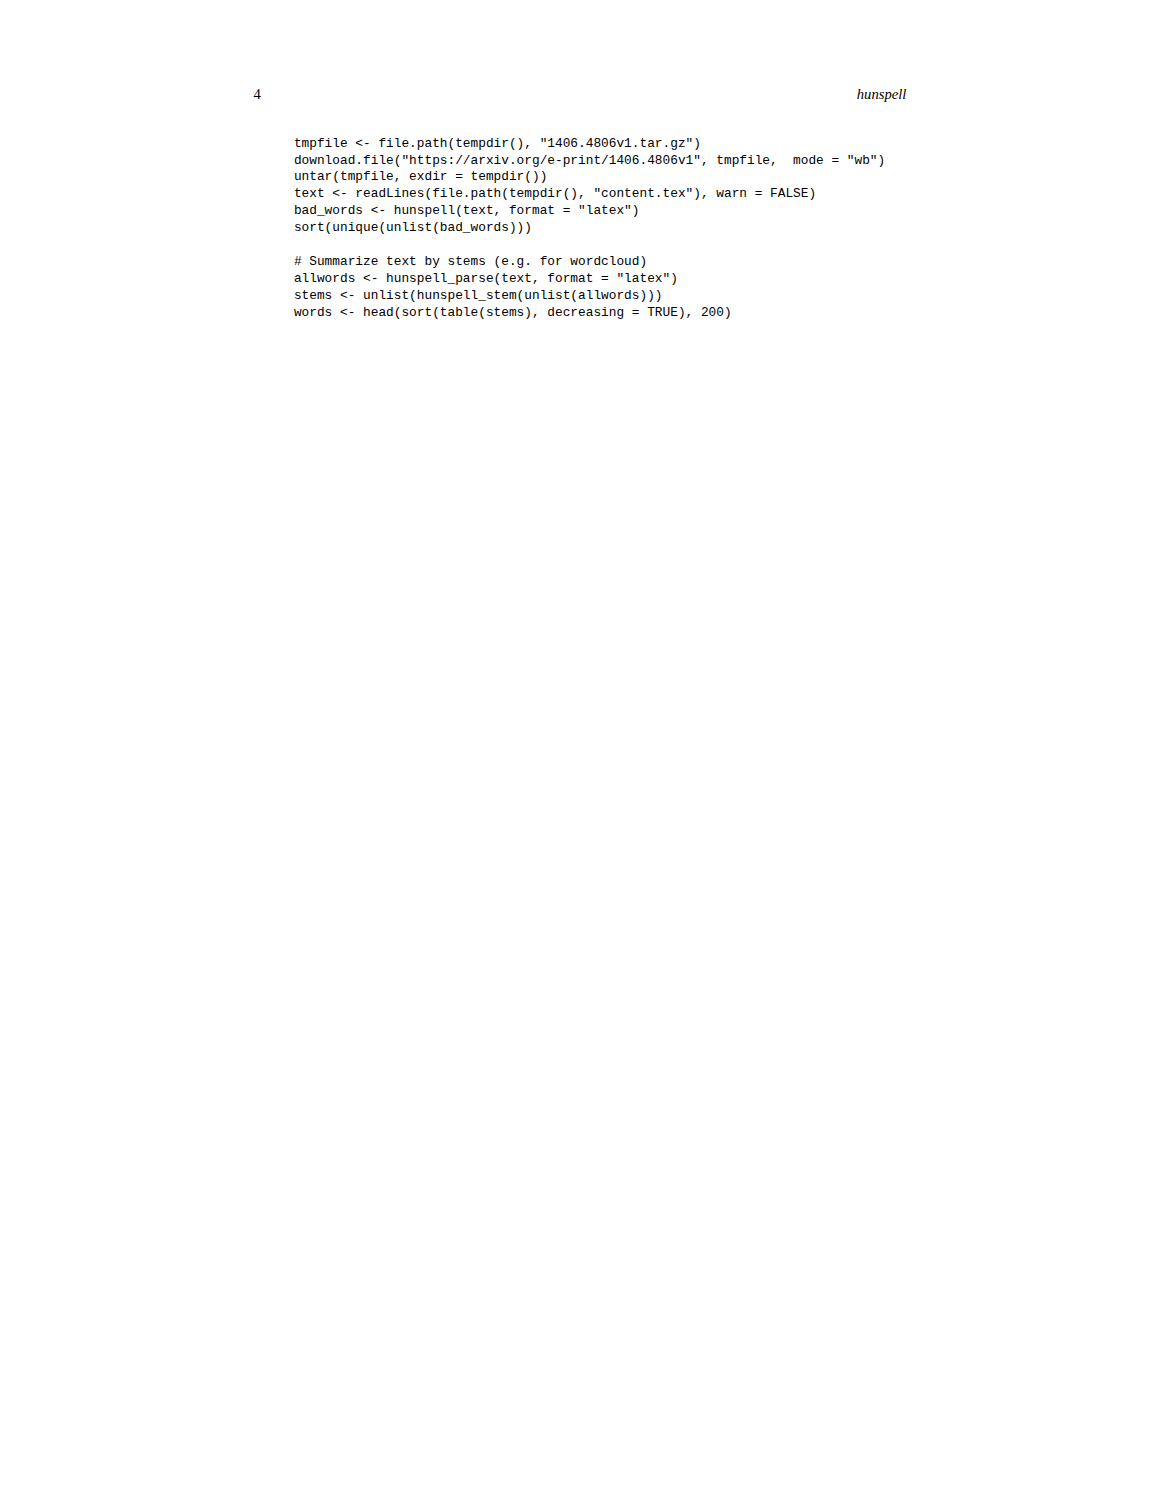4 hunspell
tmpfile <- file.path(tempdir(), "1406.4806v1.tar.gz")
download.file("https://arxiv.org/e-print/1406.4806v1", tmpfile,  mode = "wb")
untar(tmpfile, exdir = tempdir())
text <- readLines(file.path(tempdir(), "content.tex"), warn = FALSE)
bad_words <- hunspell(text, format = "latex")
sort(unique(unlist(bad_words)))

# Summarize text by stems (e.g. for wordcloud)
allwords <- hunspell_parse(text, format = "latex")
stems <- unlist(hunspell_stem(unlist(allwords)))
words <- head(sort(table(stems), decreasing = TRUE), 200)